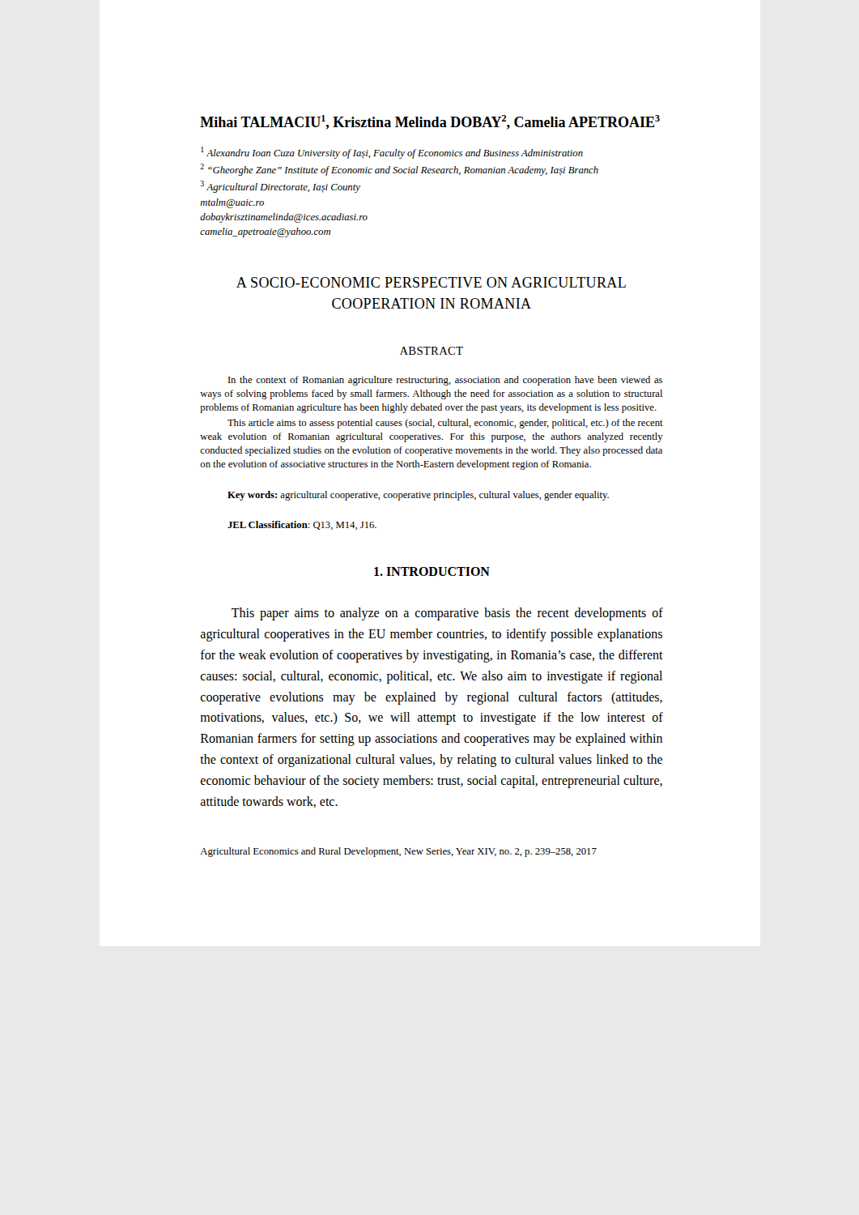Mihai TALMACIU1, Krisztina Melinda DOBAY2, Camelia APETROAIE3
1 Alexandru Ioan Cuza University of Iași, Faculty of Economics and Business Administration
2 “Gheorghe Zane” Institute of Economic and Social Research, Romanian Academy, Iași Branch
3 Agricultural Directorate, Iași County
mtalm@uaic.ro
dobaykrisztinamelinda@ices.acadiasi.ro
camelia_apetroaie@yahoo.com
A Socio-Economic Perspective on Agricultural
Cooperation in Romania
Abstract
In the context of Romanian agriculture restructuring, association and cooperation have been viewed as ways of solving problems faced by small farmers. Although the need for association as a solution to structural problems of Romanian agriculture has been highly debated over the past years, its development is less positive.
This article aims to assess potential causes (social, cultural, economic, gender, political, etc.) of the recent weak evolution of Romanian agricultural cooperatives. For this purpose, the authors analyzed recently conducted specialized studies on the evolution of cooperative movements in the world. They also processed data on the evolution of associative structures in the North-Eastern development region of Romania.
Key words: agricultural cooperative, cooperative principles, cultural values, gender equality.
JEL Classification: Q13, M14, J16.
1. INTRODUCTION
This paper aims to analyze on a comparative basis the recent developments of agricultural cooperatives in the EU member countries, to identify possible explanations for the weak evolution of cooperatives by investigating, in Romania’s case, the different causes: social, cultural, economic, political, etc. We also aim to investigate if regional cooperative evolutions may be explained by regional cultural factors (attitudes, motivations, values, etc.) So, we will attempt to investigate if the low interest of Romanian farmers for setting up associations and cooperatives may be explained within the context of organizational cultural values, by relating to cultural values linked to the economic behaviour of the society members: trust, social capital, entrepreneurial culture, attitude towards work, etc.
Agricultural Economics and Rural Development, New Series, Year XIV, no. 2, p. 239–258, 2017